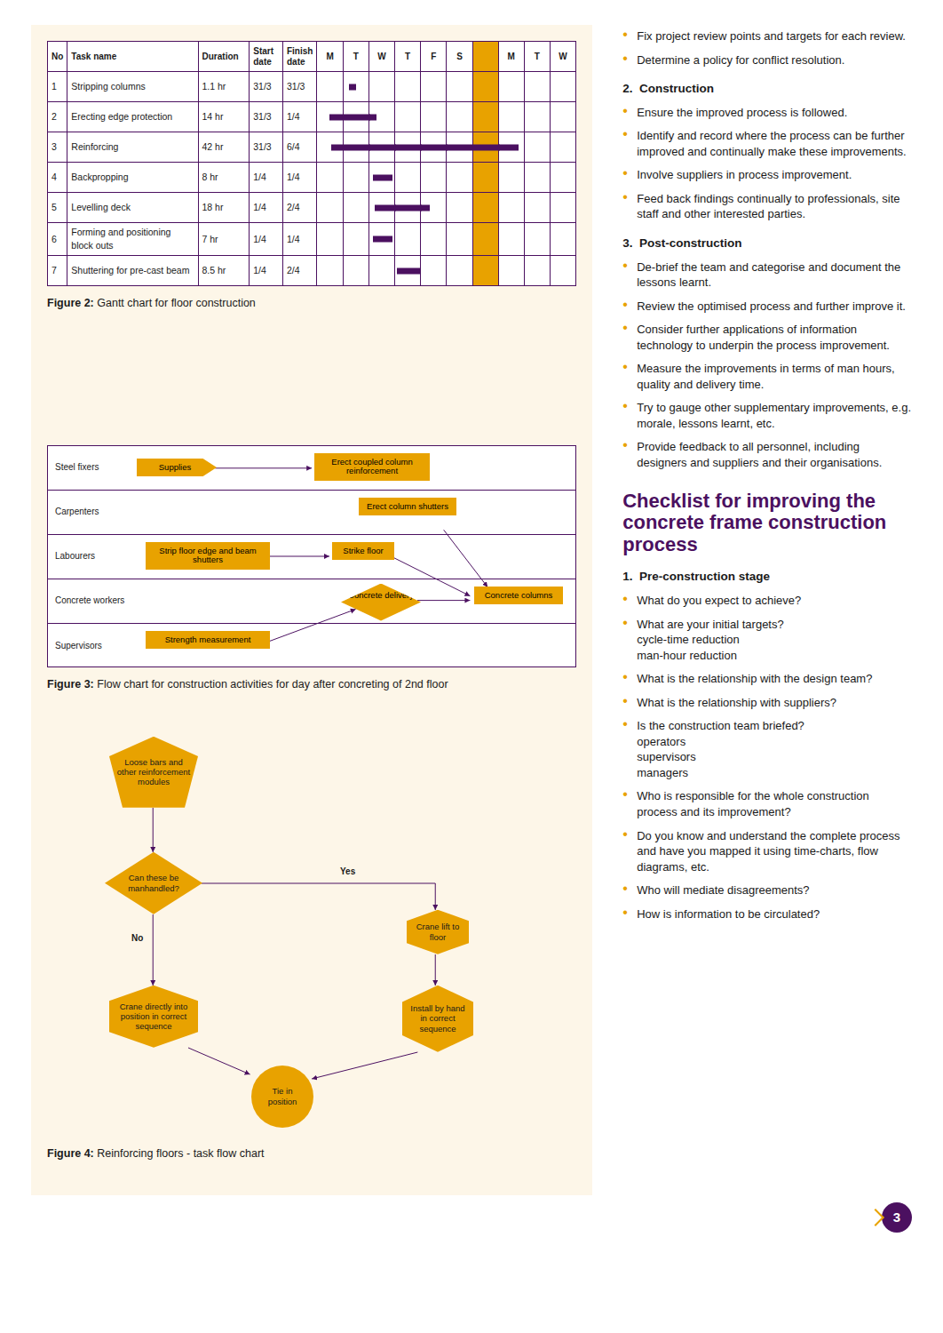| No | Task name | Duration | Start date | Finish date | M | T | W | T | F | S | | M | T | W |
| --- | --- | --- | --- | --- | --- | --- | --- | --- | --- | --- | --- | --- | --- | --- |
| 1 | Stripping columns | 1.1 hr | 31/3 | 31/3 | | | | | | | | | | |
| 2 | Erecting edge protection | 14 hr | 31/3 | 1/4 | | | | | | | | | | |
| 3 | Reinforcing | 42 hr | 31/3 | 6/4 | | | | | | | | | | |
| 4 | Backpropping | 8 hr | 1/4 | 1/4 | | | | | | | | | | |
| 5 | Levelling deck | 18 hr | 1/4 | 2/4 | | | | | | | | | | |
| 6 | Forming and positioning block outs | 7 hr | 1/4 | 1/4 | | | | | | | | | | |
| 7 | Shuttering for pre-cast beam | 8.5 hr | 1/4 | 2/4 | | | | | | | | | | |
Figure 2: Gantt chart for floor construction
Steel fixers
Carpenters
Labourers
Concrete workers
Supervisors
Supplies
Erect coupled column reinforcement
Erect column shutters
Strip floor edge and beam shutters
Strike floor
Concrete delivery
Concrete columns
Strength measurement
Figure 3: Flow chart for construction activities for day after concreting of 2nd floor
Loose bars and other reinforcement modules
Can these be manhandled?
Yes No
Crane lift to floor
Crane directly into position in correct sequence
Install by hand in correct sequence
Tie in position
Figure 4: Reinforcing floors - task flow chart
Fix project review points and targets for each review.
Determine a policy for conflict resolution.
2. Construction
Ensure the improved process is followed.
Identify and record where the process can be further improved and continually make these improvements.
Involve suppliers in process improvement.
Feed back findings continually to professionals, site staff and other interested parties.
3. Post-construction
De-brief the team and categorise and document the lessons learnt.
Review the optimised process and further improve it.
Consider further applications of information technology to underpin the process improvement.
Measure the improvements in terms of man hours, quality and delivery time.
Try to gauge other supplementary improvements, e.g. morale, lessons learnt, etc.
Provide feedback to all personnel, including designers and suppliers and their organisations.
Checklist for improving the concrete frame construction process
1. Pre-construction stage
What do you expect to achieve?
What are your initial targets?
cycle-time reduction man-hour reduction
What is the relationship with the design team?
What is the relationship with suppliers?
Is the construction team briefed?
operators supervisors managers
Who is responsible for the whole construction process and its improvement?
Do you know and understand the complete process and have you mapped it using time-charts, flow diagrams, etc.
Who will mediate disagreements?
How is information to be circulated?
3